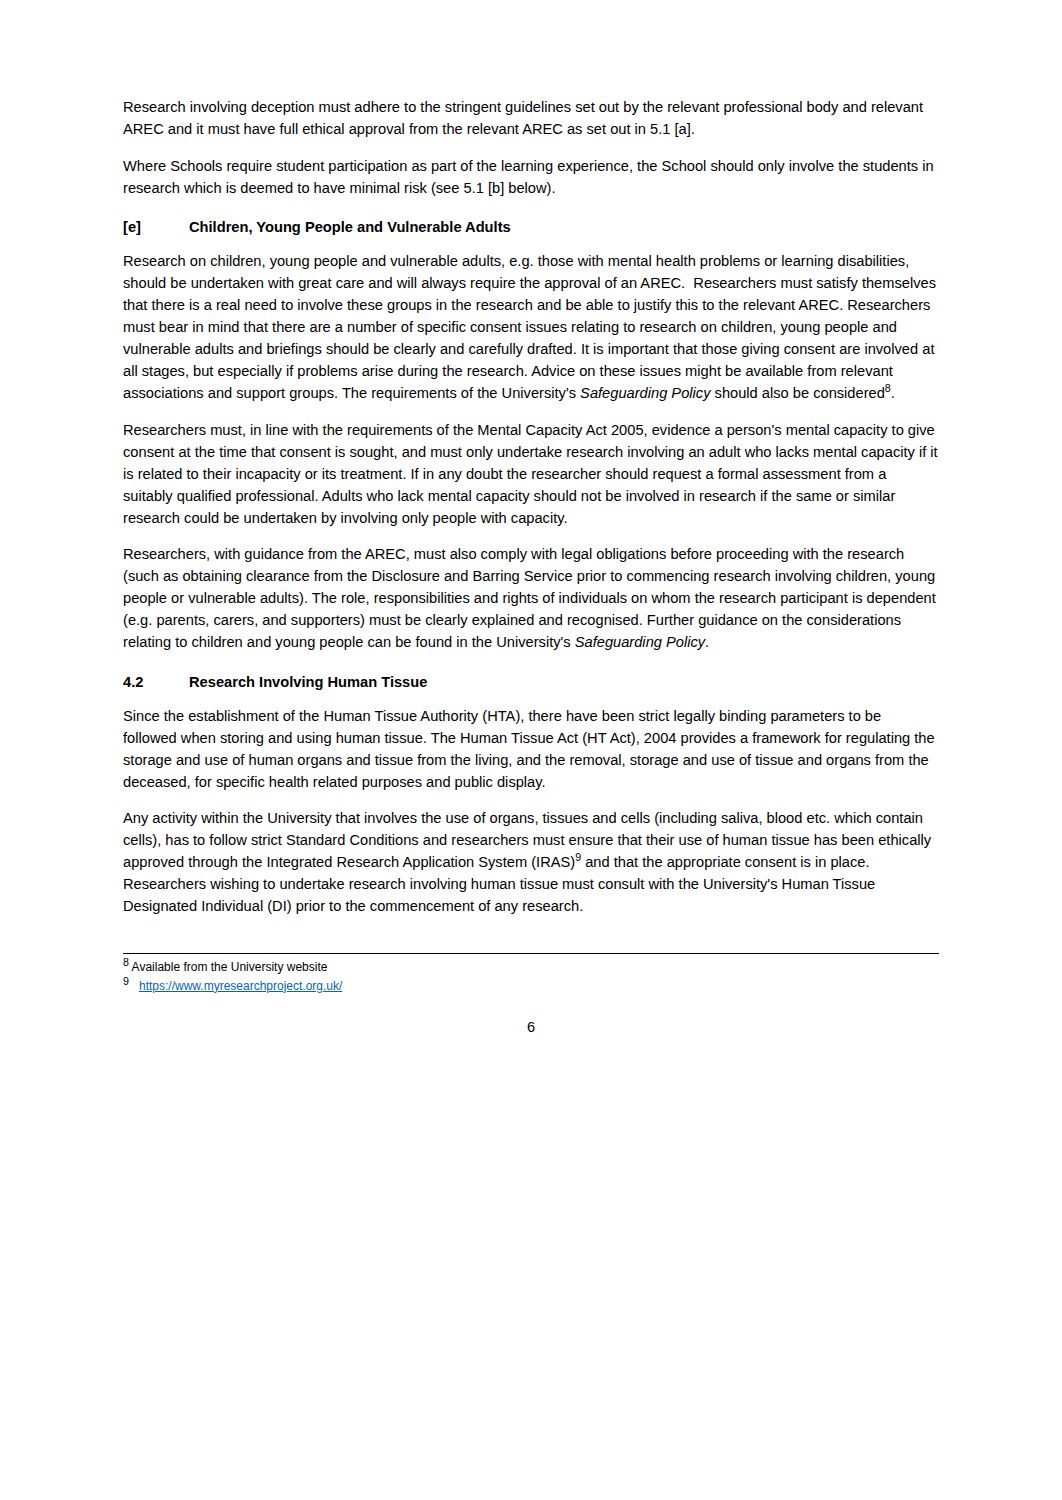Research involving deception must adhere to the stringent guidelines set out by the relevant professional body and relevant AREC and it must have full ethical approval from the relevant AREC as set out in 5.1 [a].
Where Schools require student participation as part of the learning experience, the School should only involve the students in research which is deemed to have minimal risk (see 5.1 [b] below).
[e] Children, Young People and Vulnerable Adults
Research on children, young people and vulnerable adults, e.g. those with mental health problems or learning disabilities, should be undertaken with great care and will always require the approval of an AREC. Researchers must satisfy themselves that there is a real need to involve these groups in the research and be able to justify this to the relevant AREC. Researchers must bear in mind that there are a number of specific consent issues relating to research on children, young people and vulnerable adults and briefings should be clearly and carefully drafted. It is important that those giving consent are involved at all stages, but especially if problems arise during the research. Advice on these issues might be available from relevant associations and support groups. The requirements of the University's Safeguarding Policy should also be considered8.
Researchers must, in line with the requirements of the Mental Capacity Act 2005, evidence a person's mental capacity to give consent at the time that consent is sought, and must only undertake research involving an adult who lacks mental capacity if it is related to their incapacity or its treatment. If in any doubt the researcher should request a formal assessment from a suitably qualified professional. Adults who lack mental capacity should not be involved in research if the same or similar research could be undertaken by involving only people with capacity.
Researchers, with guidance from the AREC, must also comply with legal obligations before proceeding with the research (such as obtaining clearance from the Disclosure and Barring Service prior to commencing research involving children, young people or vulnerable adults). The role, responsibilities and rights of individuals on whom the research participant is dependent (e.g. parents, carers, and supporters) must be clearly explained and recognised. Further guidance on the considerations relating to children and young people can be found in the University's Safeguarding Policy.
4.2 Research Involving Human Tissue
Since the establishment of the Human Tissue Authority (HTA), there have been strict legally binding parameters to be followed when storing and using human tissue. The Human Tissue Act (HT Act), 2004 provides a framework for regulating the storage and use of human organs and tissue from the living, and the removal, storage and use of tissue and organs from the deceased, for specific health related purposes and public display.
Any activity within the University that involves the use of organs, tissues and cells (including saliva, blood etc. which contain cells), has to follow strict Standard Conditions and researchers must ensure that their use of human tissue has been ethically approved through the Integrated Research Application System (IRAS)9 and that the appropriate consent is in place. Researchers wishing to undertake research involving human tissue must consult with the University's Human Tissue Designated Individual (DI) prior to the commencement of any research.
8 Available from the University website
9 https://www.myresearchproject.org.uk/
6